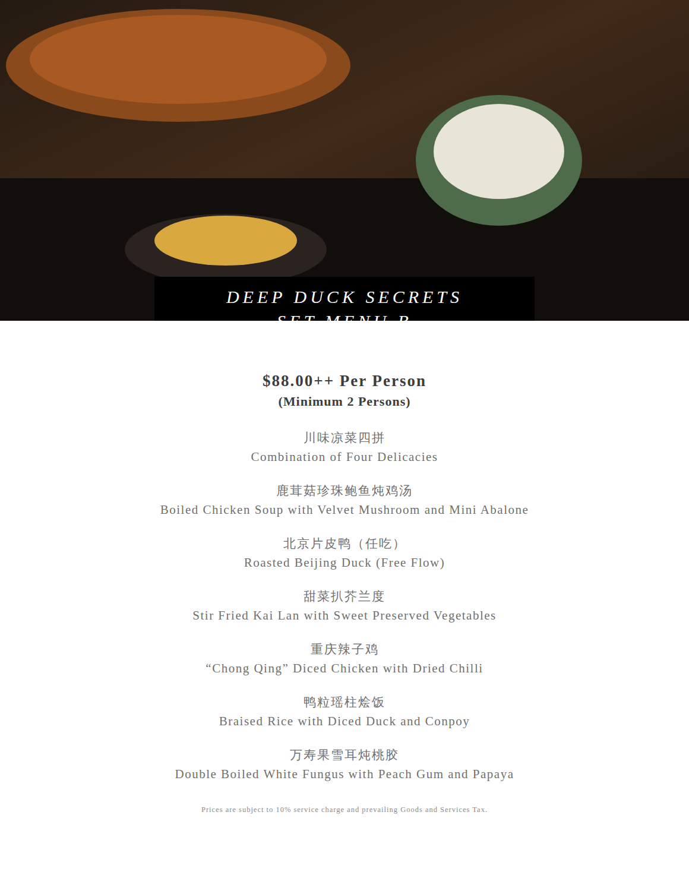Deep Duck Secrets
Set Menu B
(Available Now Till 30th June)
$88.00++ Per Person
(Minimum 2 Persons)
川味凉菜四拼
Combination of Four Delicacies
鹿茸菇珍珠鲍鱼炖鸡汤
Boiled Chicken Soup with Velvet Mushroom and Mini Abalone
北京片皮鸭（任吃）
Roasted Beijing Duck (Free Flow)
甜菜扒芥兰度
Stir Fried Kai Lan with Sweet Preserved Vegetables
重庆辣子鸡
“Chong Qing” Diced Chicken with Dried Chilli
鸭粒瑶柱烩饭
Braised Rice with Diced Duck and Conpoy
万寿果雪耳炖桃胶
Double Boiled White Fungus with Peach Gum and Papaya
Prices are subject to 10% service charge and prevailing Goods and Services Tax.